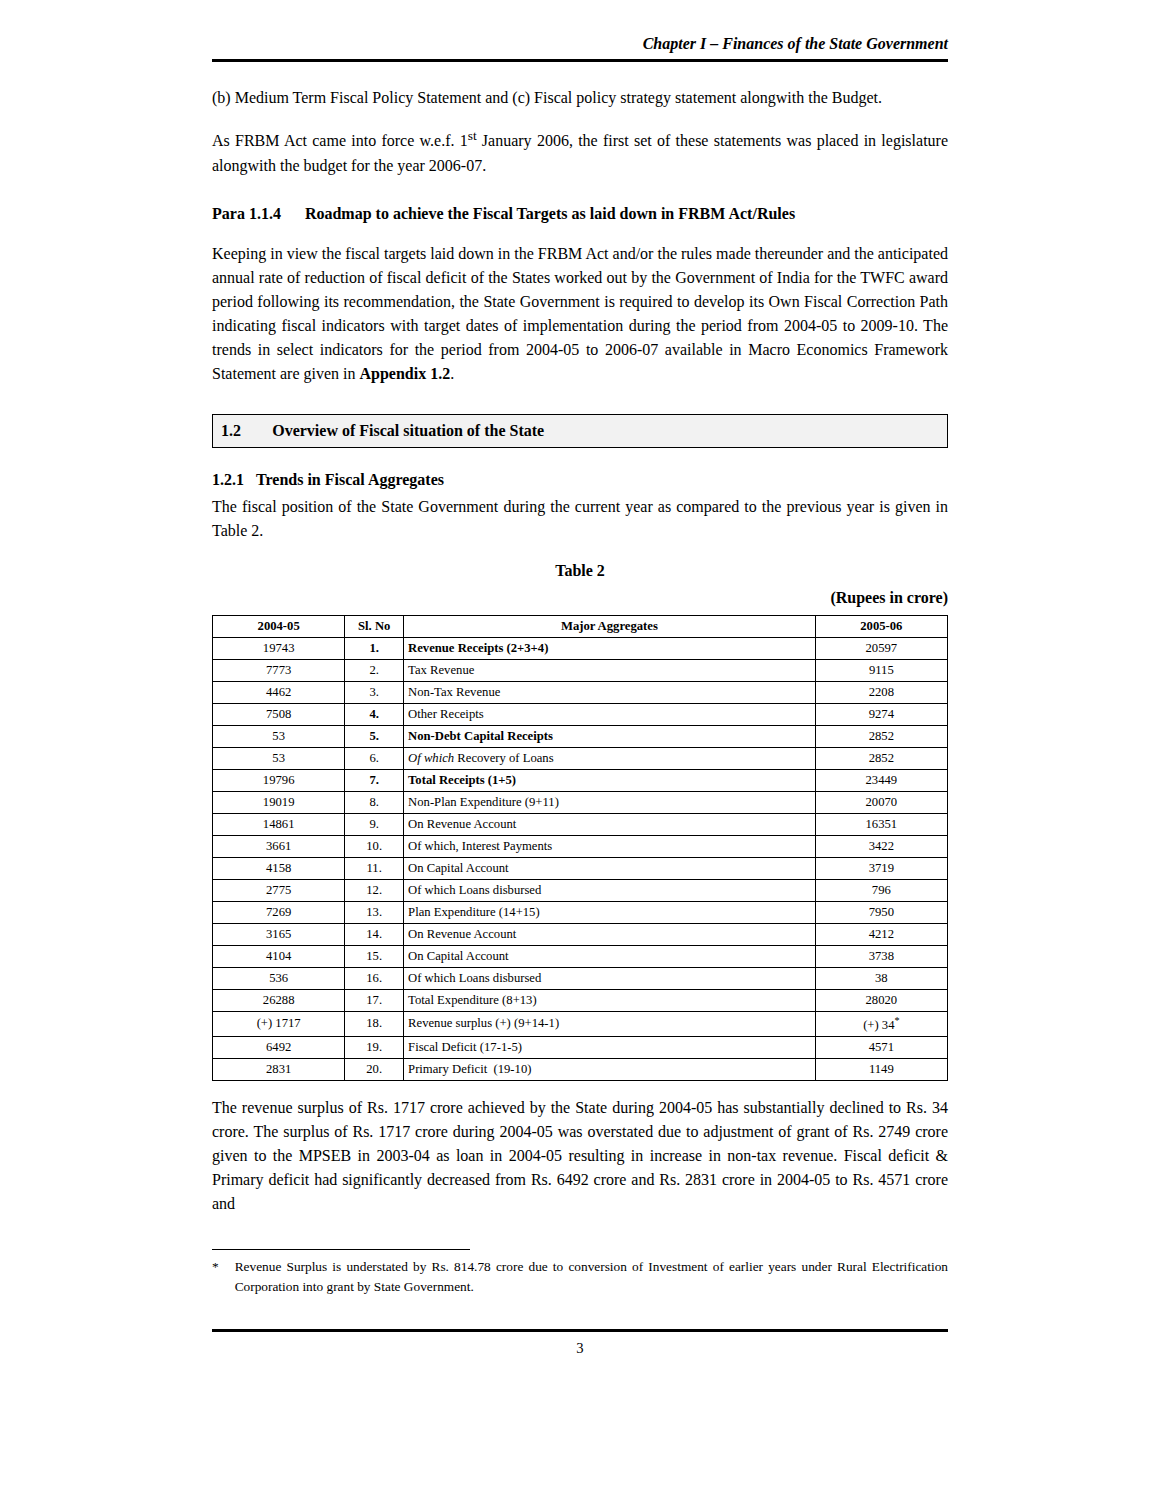Chapter I – Finances of the State Government
(b) Medium Term Fiscal Policy Statement and (c) Fiscal policy strategy statement alongwith the Budget.
As FRBM Act came into force w.e.f. 1st January 2006, the first set of these statements was placed in legislature alongwith the budget for the year 2006-07.
Para 1.1.4 Roadmap to achieve the Fiscal Targets as laid down in FRBM Act/Rules
Keeping in view the fiscal targets laid down in the FRBM Act and/or the rules made thereunder and the anticipated annual rate of reduction of fiscal deficit of the States worked out by the Government of India for the TWFC award period following its recommendation, the State Government is required to develop its Own Fiscal Correction Path indicating fiscal indicators with target dates of implementation during the period from 2004-05 to 2009-10. The trends in select indicators for the period from 2004-05 to 2006-07 available in Macro Economics Framework Statement are given in Appendix 1.2.
1.2 Overview of Fiscal situation of the State
1.2.1 Trends in Fiscal Aggregates
The fiscal position of the State Government during the current year as compared to the previous year is given in Table 2.
Table 2
(Rupees in crore)
| 2004-05 | Sl. No | Major Aggregates | 2005-06 |
| --- | --- | --- | --- |
| 19743 | 1. | Revenue Receipts (2+3+4) | 20597 |
| 7773 | 2. | Tax Revenue | 9115 |
| 4462 | 3. | Non-Tax Revenue | 2208 |
| 7508 | 4. | Other Receipts | 9274 |
| 53 | 5. | Non-Debt Capital Receipts | 2852 |
| 53 | 6. | Of which Recovery of Loans | 2852 |
| 19796 | 7. | Total Receipts (1+5) | 23449 |
| 19019 | 8. | Non-Plan Expenditure (9+11) | 20070 |
| 14861 | 9. | On Revenue Account | 16351 |
| 3661 | 10. | Of which, Interest Payments | 3422 |
| 4158 | 11. | On Capital Account | 3719 |
| 2775 | 12. | Of which Loans disbursed | 796 |
| 7269 | 13. | Plan Expenditure (14+15) | 7950 |
| 3165 | 14. | On Revenue Account | 4212 |
| 4104 | 15. | On Capital Account | 3738 |
| 536 | 16. | Of which Loans disbursed | 38 |
| 26288 | 17. | Total Expenditure (8+13) | 28020 |
| (+) 1717 | 18. | Revenue surplus (+) (9+14-1) | (+) 34 * |
| 6492 | 19. | Fiscal Deficit (17-1-5) | 4571 |
| 2831 | 20. | Primary Deficit (19-10) | 1149 |
The revenue surplus of Rs. 1717 crore achieved by the State during 2004-05 has substantially declined to Rs. 34 crore. The surplus of Rs. 1717 crore during 2004-05 was overstated due to adjustment of grant of Rs. 2749 crore given to the MPSEB in 2003-04 as loan in 2004-05 resulting in increase in non-tax revenue. Fiscal deficit & Primary deficit had significantly decreased from Rs. 6492 crore and Rs. 2831 crore in 2004-05 to Rs. 4571 crore and
* Revenue Surplus is understated by Rs. 814.78 crore due to conversion of Investment of earlier years under Rural Electrification Corporation into grant by State Government.
3